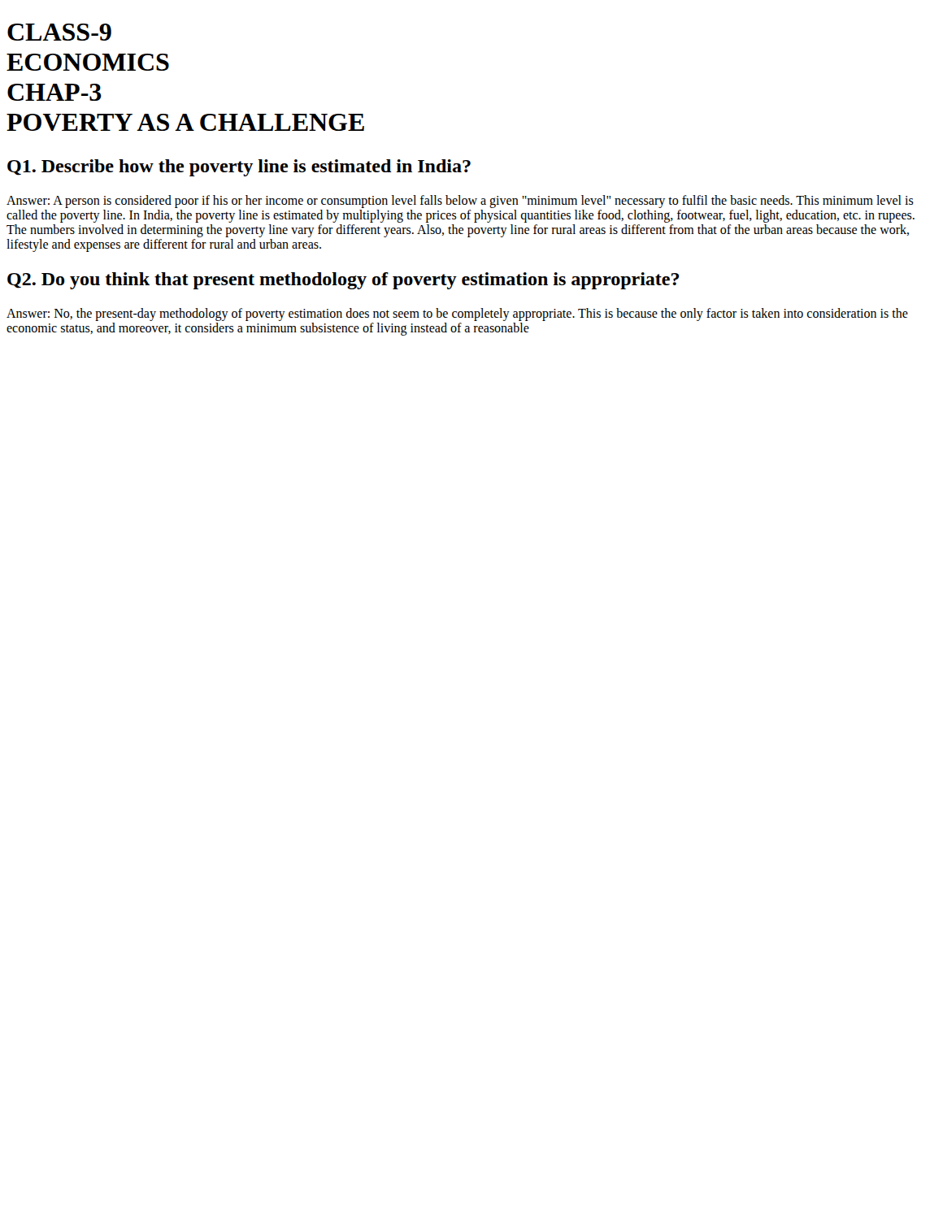CLASS-9
ECONOMICS
CHAP-3
POVERTY AS A CHALLENGE
Q1. Describe how the poverty line is estimated in India?
Answer: A person is considered poor if his or her income or consumption level falls below a given "minimum level" necessary to fulfil the basic needs. This minimum level is called the poverty line. In India, the poverty line is estimated by multiplying the prices of physical quantities like food, clothing, footwear, fuel, light, education, etc. in rupees. The numbers involved in determining the poverty line vary for different years. Also, the poverty line for rural areas is different from that of the urban areas because the work, lifestyle and expenses are different for rural and urban areas.
Q2. Do you think that present methodology of poverty estimation is appropriate?
Answer: No, the present-day methodology of poverty estimation does not seem to be completely appropriate. This is because the only factor is taken into consideration is the economic status, and moreover, it considers a minimum subsistence of living instead of a reasonable